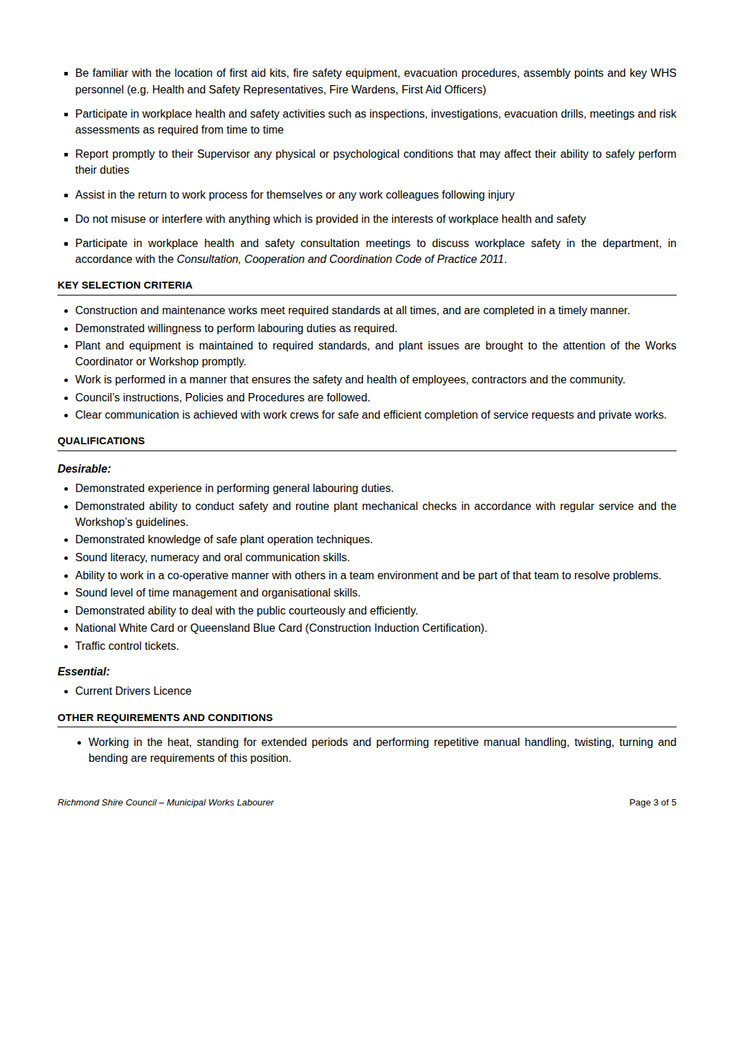Be familiar with the location of first aid kits, fire safety equipment, evacuation procedures, assembly points and key WHS personnel (e.g. Health and Safety Representatives, Fire Wardens, First Aid Officers)
Participate in workplace health and safety activities such as inspections, investigations, evacuation drills, meetings and risk assessments as required from time to time
Report promptly to their Supervisor any physical or psychological conditions that may affect their ability to safely perform their duties
Assist in the return to work process for themselves or any work colleagues following injury
Do not misuse or interfere with anything which is provided in the interests of workplace health and safety
Participate in workplace health and safety consultation meetings to discuss workplace safety in the department, in accordance with the Consultation, Cooperation and Coordination Code of Practice 2011.
Key Selection Criteria
Construction and maintenance works meet required standards at all times, and are completed in a timely manner.
Demonstrated willingness to perform labouring duties as required.
Plant and equipment is maintained to required standards, and plant issues are brought to the attention of the Works Coordinator or Workshop promptly.
Work is performed in a manner that ensures the safety and health of employees, contractors and the community.
Council’s instructions, Policies and Procedures are followed.
Clear communication is achieved with work crews for safe and efficient completion of service requests and private works.
Qualifications
Desirable:
Demonstrated experience in performing general labouring duties.
Demonstrated ability to conduct safety and routine plant mechanical checks in accordance with regular service and the Workshop’s guidelines.
Demonstrated knowledge of safe plant operation techniques.
Sound literacy, numeracy and oral communication skills.
Ability to work in a co-operative manner with others in a team environment and be part of that team to resolve problems.
Sound level of time management and organisational skills.
Demonstrated ability to deal with the public courteously and efficiently.
National White Card or Queensland Blue Card (Construction Induction Certification).
Traffic control tickets.
Essential:
Current Drivers Licence
Other Requirements and Conditions
Working in the heat, standing for extended periods and performing repetitive manual handling, twisting, turning and bending are requirements of this position.
Richmond Shire Council – Municipal Works Labourer Page 3 of 5